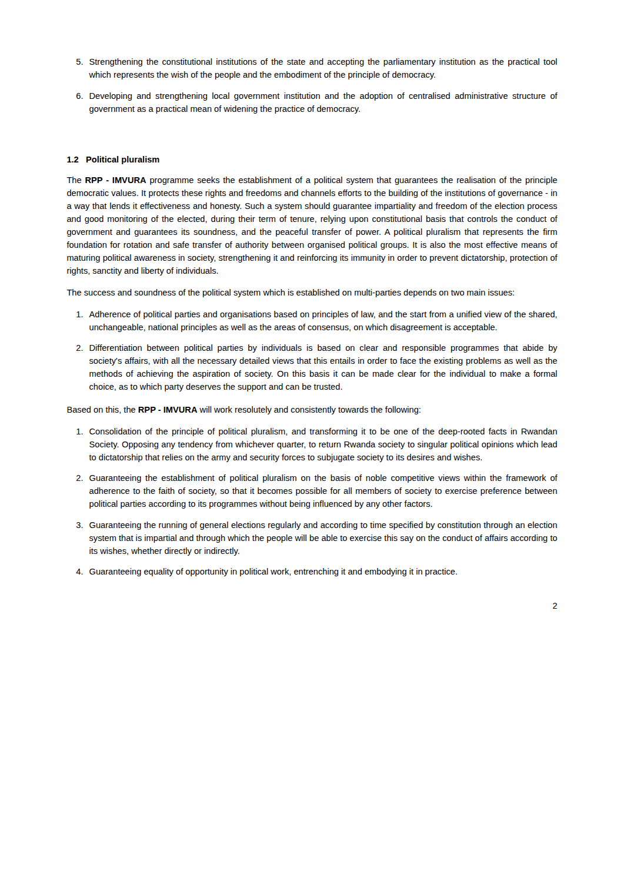Strengthening the constitutional institutions of the state and accepting the parliamentary institution as the practical tool which represents the wish of the people and the embodiment of the principle of democracy.
Developing and strengthening local government institution and the adoption of centralised administrative structure of government as a practical mean of widening the practice of democracy.
1.2 Political pluralism
The RPP - IMVURA programme seeks the establishment of a political system that guarantees the realisation of the principle democratic values. It protects these rights and freedoms and channels efforts to the building of the institutions of governance - in a way that lends it effectiveness and honesty. Such a system should guarantee impartiality and freedom of the election process and good monitoring of the elected, during their term of tenure, relying upon constitutional basis that controls the conduct of government and guarantees its soundness, and the peaceful transfer of power. A political pluralism that represents the firm foundation for rotation and safe transfer of authority between organised political groups. It is also the most effective means of maturing political awareness in society, strengthening it and reinforcing its immunity in order to prevent dictatorship, protection of rights, sanctity and liberty of individuals.
The success and soundness of the political system which is established on multi-parties depends on two main issues:
Adherence of political parties and organisations based on principles of law, and the start from a unified view of the shared, unchangeable, national principles as well as the areas of consensus, on which disagreement is acceptable.
Differentiation between political parties by individuals is based on clear and responsible programmes that abide by society's affairs, with all the necessary detailed views that this entails in order to face the existing problems as well as the methods of achieving the aspiration of society. On this basis it can be made clear for the individual to make a formal choice, as to which party deserves the support and can be trusted.
Based on this, the RPP - IMVURA will work resolutely and consistently towards the following:
Consolidation of the principle of political pluralism, and transforming it to be one of the deep-rooted facts in Rwandan Society. Opposing any tendency from whichever quarter, to return Rwanda society to singular political opinions which lead to dictatorship that relies on the army and security forces to subjugate society to its desires and wishes.
Guaranteeing the establishment of political pluralism on the basis of noble competitive views within the framework of adherence to the faith of society, so that it becomes possible for all members of society to exercise preference between political parties according to its programmes without being influenced by any other factors.
Guaranteeing the running of general elections regularly and according to time specified by constitution through an election system that is impartial and through which the people will be able to exercise this say on the conduct of affairs according to its wishes, whether directly or indirectly.
Guaranteeing equality of opportunity in political work, entrenching it and embodying it in practice.
2